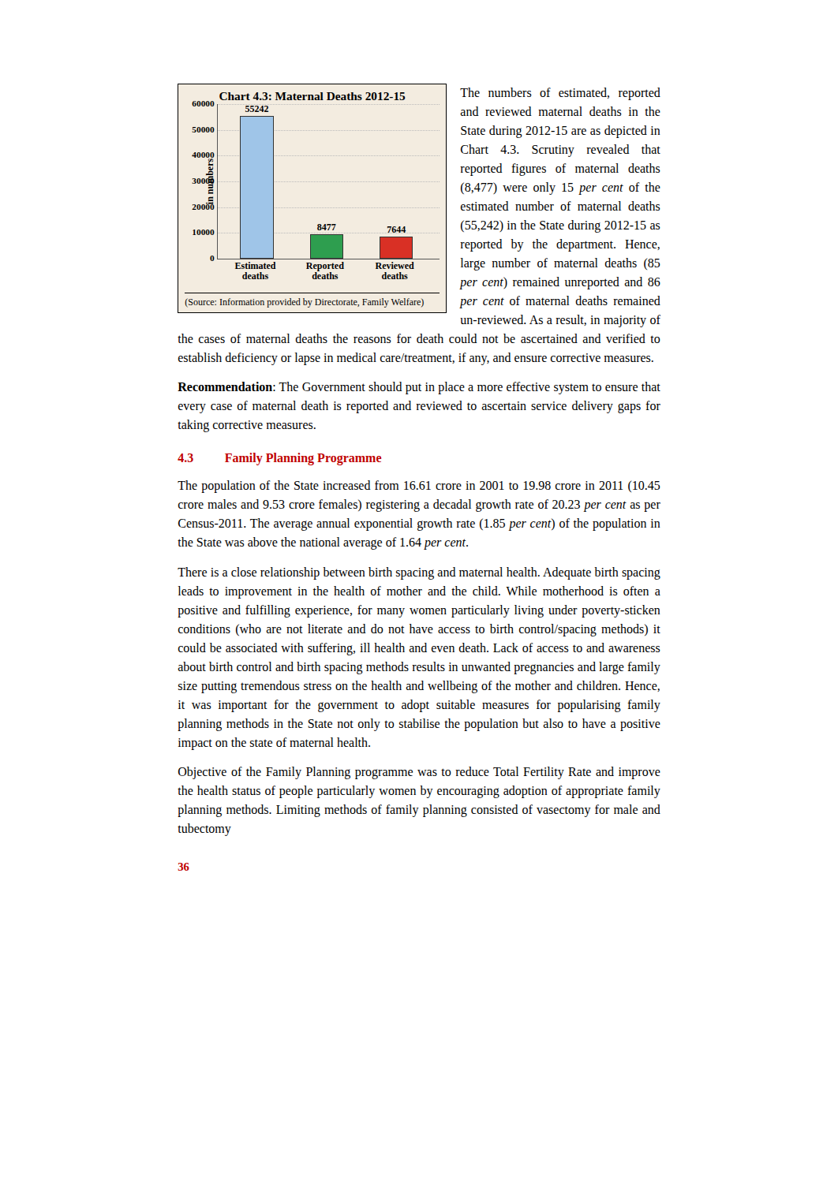Chart 4.3: Maternal Deaths 2012-15
in numbers
60000 50000 40000 30000 20000 10000 0
55242
8477
7644
Estimated deaths Reported deaths Reviewed deaths
(Source: Information provided by Directorate, Family Welfare)
The numbers of estimated, reported and reviewed maternal deaths in the State during 2012-15 are as depicted in Chart 4.3. Scrutiny revealed that reported figures of maternal deaths (8,477) were only 15 per cent of the estimated number of maternal deaths (55,242) in the State during 2012-15 as reported by the department. Hence, large number of maternal deaths (85 per cent) remained unreported and 86 per cent of maternal deaths remained un-reviewed. As a result, in majority of the cases of maternal deaths the reasons for death could not be ascertained and verified to establish deficiency or lapse in medical care/treatment, if any, and ensure corrective measures.
Recommendation: The Government should put in place a more effective system to ensure that every case of maternal death is reported and reviewed to ascertain service delivery gaps for taking corrective measures.
4.3 Family Planning Programme
The population of the State increased from 16.61 crore in 2001 to 19.98 crore in 2011 (10.45 crore males and 9.53 crore females) registering a decadal growth rate of 20.23 per cent as per Census-2011. The average annual exponential growth rate (1.85 per cent) of the population in the State was above the national average of 1.64 per cent.
There is a close relationship between birth spacing and maternal health. Adequate birth spacing leads to improvement in the health of mother and the child. While motherhood is often a positive and fulfilling experience, for many women particularly living under poverty-sticken conditions (who are not literate and do not have access to birth control/spacing methods) it could be associated with suffering, ill health and even death. Lack of access to and awareness about birth control and birth spacing methods results in unwanted pregnancies and large family size putting tremendous stress on the health and wellbeing of the mother and children. Hence, it was important for the government to adopt suitable measures for popularising family planning methods in the State not only to stabilise the population but also to have a positive impact on the state of maternal health.
Objective of the Family Planning programme was to reduce Total Fertility Rate and improve the health status of people particularly women by encouraging adoption of appropriate family planning methods. Limiting methods of family planning consisted of vasectomy for male and tubectomy
36